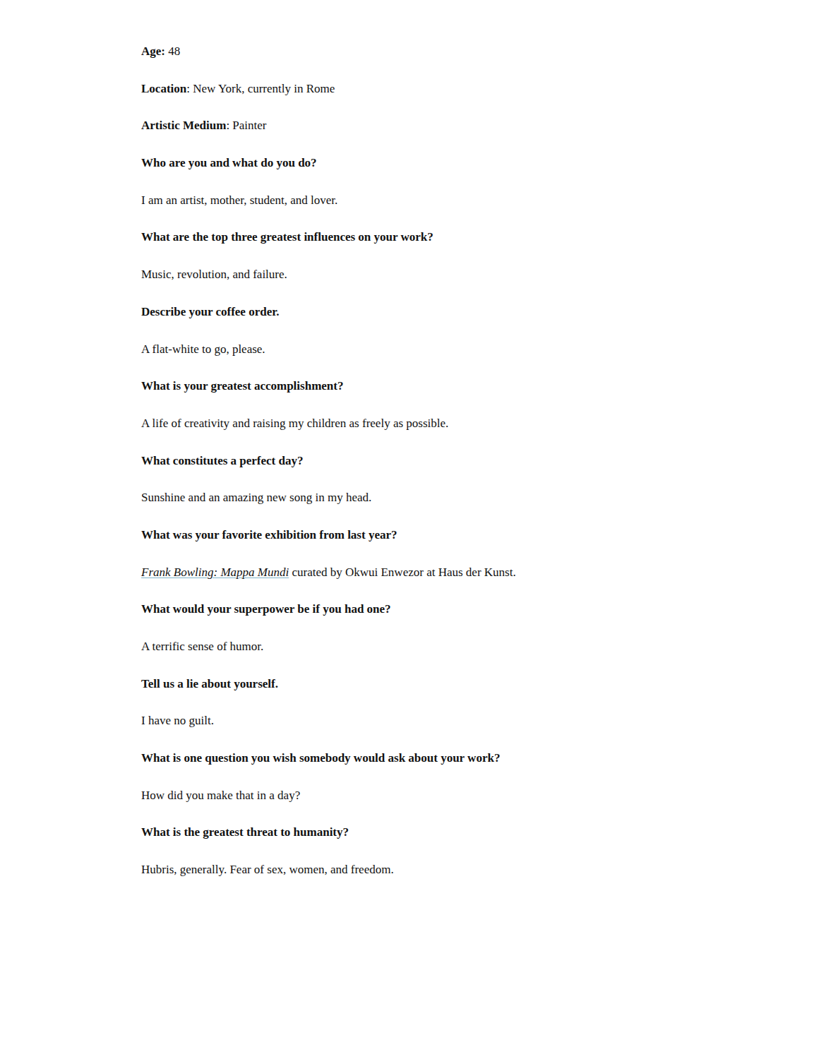Age: 48
Location: New York, currently in Rome
Artistic Medium: Painter
Who are you and what do you do?
I am an artist, mother, student, and lover.
What are the top three greatest influences on your work?
Music, revolution, and failure.
Describe your coffee order.
A flat-white to go, please.
What is your greatest accomplishment?
A life of creativity and raising my children as freely as possible.
What constitutes a perfect day?
Sunshine and an amazing new song in my head.
What was your favorite exhibition from last year?
Frank Bowling: Mappa Mundi curated by Okwui Enwezor at Haus der Kunst.
What would your superpower be if you had one?
A terrific sense of humor.
Tell us a lie about yourself.
I have no guilt.
What is one question you wish somebody would ask about your work?
How did you make that in a day?
What is the greatest threat to humanity?
Hubris, generally. Fear of sex, women, and freedom.